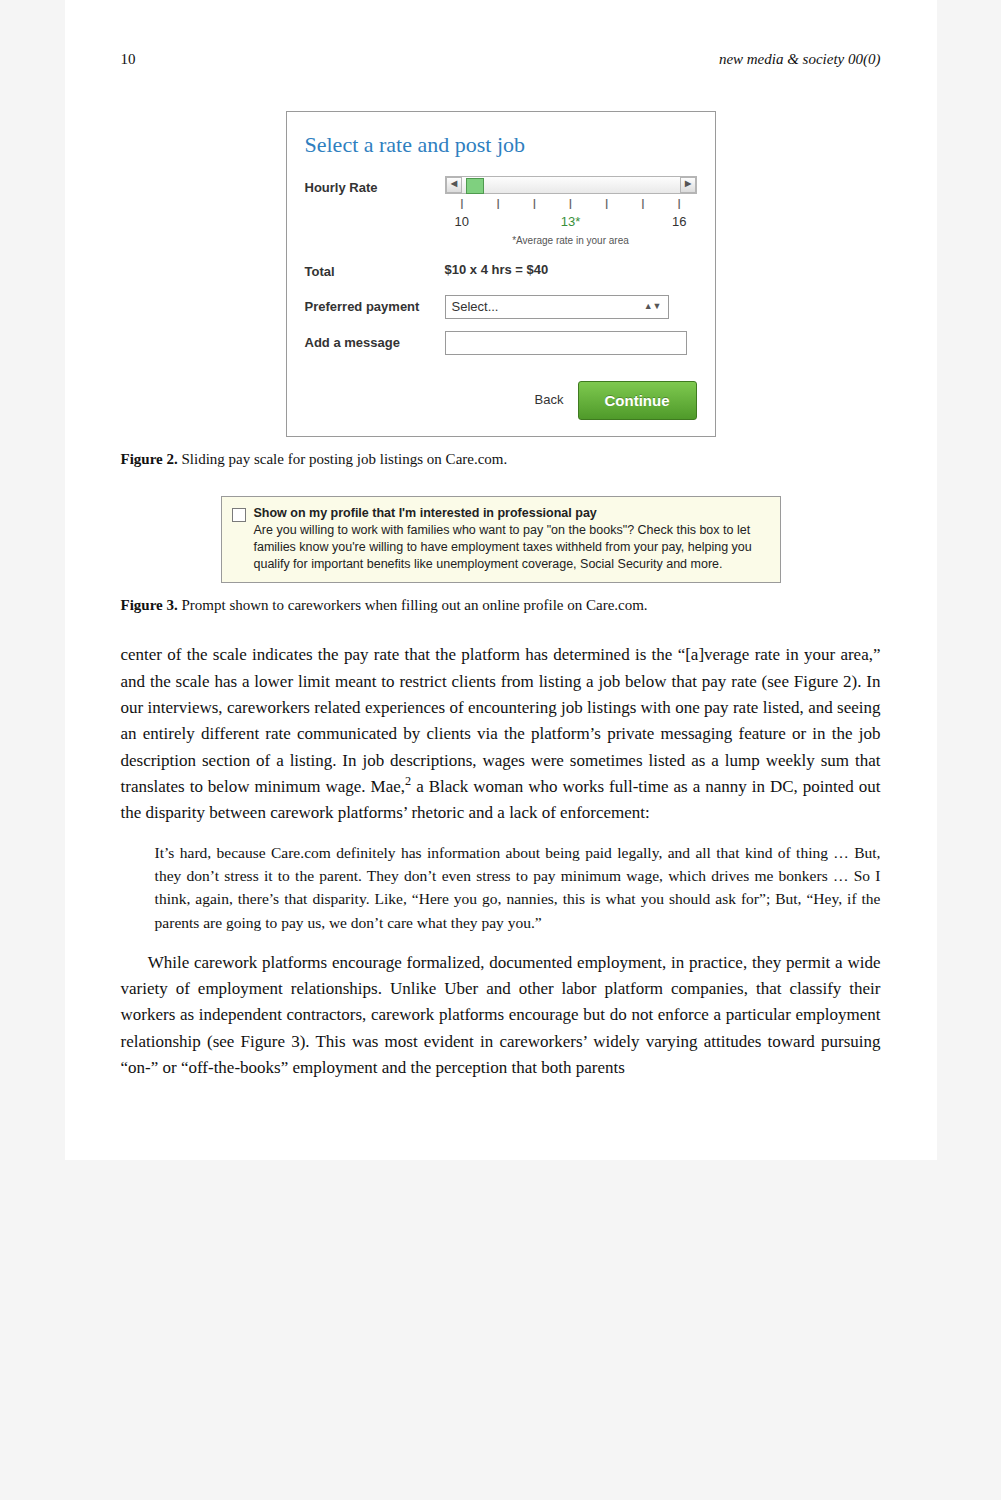10 new media & society 00(0)
Select a rate and post job
Hourly Rate
◀
▶
|||||||
1013*16
*Average rate in your area
Total
$10 x 4 hrs = $40
Preferred payment
Select...▲▼
Add a message
Back Continue
Figure 2. Sliding pay scale for posting job listings on Care.com.
Show on my profile that I'm interested in professional pay
Are you willing to work with families who want to pay "on the books"? Check this box to let families know you're willing to have employment taxes withheld from your pay, helping you qualify for important benefits like unemployment coverage, Social Security and more.
Figure 3. Prompt shown to careworkers when filling out an online profile on Care.com.
center of the scale indicates the pay rate that the platform has determined is the “[a]verage rate in your area,” and the scale has a lower limit meant to restrict clients from listing a job below that pay rate (see Figure 2). In our interviews, careworkers related experiences of encountering job listings with one pay rate listed, and seeing an entirely different rate communicated by clients via the platform’s private messaging feature or in the job description section of a listing. In job descriptions, wages were sometimes listed as a lump weekly sum that translates to below minimum wage. Mae,2 a Black woman who works full-time as a nanny in DC, pointed out the disparity between carework platforms’ rhetoric and a lack of enforcement:
It’s hard, because Care.com definitely has information about being paid legally, and all that kind of thing … But, they don’t stress it to the parent. They don’t even stress to pay minimum wage, which drives me bonkers … So I think, again, there’s that disparity. Like, “Here you go, nannies, this is what you should ask for”; But, “Hey, if the parents are going to pay us, we don’t care what they pay you.”
While carework platforms encourage formalized, documented employment, in practice, they permit a wide variety of employment relationships. Unlike Uber and other labor platform companies, that classify their workers as independent contractors, carework platforms encourage but do not enforce a particular employment relationship (see Figure 3). This was most evident in careworkers’ widely varying attitudes toward pursuing “on-” or “off-the-books” employment and the perception that both parents